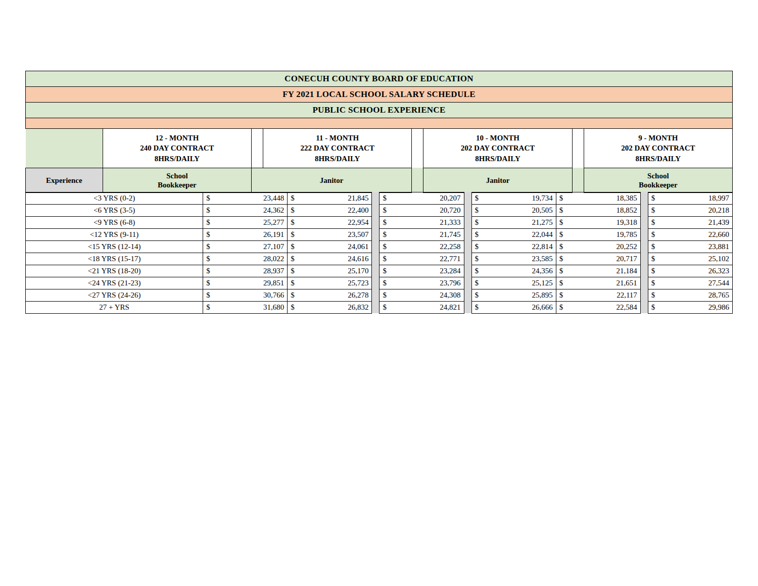| CONECUH COUNTY BOARD OF EDUCATION |
| FY 2021 LOCAL SCHOOL SALARY SCHEDULE |
| PUBLIC SCHOOL EXPERIENCE |
| | 12 - MONTH 240 DAY CONTRACT 8HRS/DAILY | | 11 - MONTH 222 DAY CONTRACT 8HRS/DAILY | | 10 - MONTH 202 DAY CONTRACT 8HRS/DAILY | | 9 - MONTH 202 DAY CONTRACT 8HRS/DAILY |
| Experience | School Bookkeeper | Janitor | | Janitor | | School Bookkeeper |
| <3 YRS (0-2) | $ | 23,448 | $ | 21,845 | | $ | 20,207 | | $ | 19,734 | $ | 18,385 | | $ | 18,997 |
| <6 YRS (3-5) | $ | 24,362 | $ | 22,400 | | $ | 20,720 | | $ | 20,505 | $ | 18,852 | | $ | 20,218 |
| <9 YRS (6-8) | $ | 25,277 | $ | 22,954 | | $ | 21,333 | | $ | 21,275 | $ | 19,318 | | $ | 21,439 |
| <12 YRS (9-11) | $ | 26,191 | $ | 23,507 | | $ | 21,745 | | $ | 22,044 | $ | 19,785 | | $ | 22,660 |
| <15 YRS (12-14) | $ | 27,107 | $ | 24,061 | | $ | 22,258 | | $ | 22,814 | $ | 20,252 | | $ | 23,881 |
| <18 YRS (15-17) | $ | 28,022 | $ | 24,616 | | $ | 22,771 | | $ | 23,585 | $ | 20,717 | | $ | 25,102 |
| <21 YRS (18-20) | $ | 28,937 | $ | 25,170 | | $ | 23,284 | | $ | 24,356 | $ | 21,184 | | $ | 26,323 |
| <24 YRS (21-23) | $ | 29,851 | $ | 25,723 | | $ | 23,796 | | $ | 25,125 | $ | 21,651 | | $ | 27,544 |
| <27 YRS (24-26) | $ | 30,766 | $ | 26,278 | | $ | 24,308 | | $ | 25,895 | $ | 22,117 | | $ | 28,765 |
| 27 + YRS | $ | 31,680 | $ | 26,832 | | $ | 24,821 | | $ | 26,666 | $ | 22,584 | | $ | 29,986 |
Conecuh County Board of Education
FY 2021 Local School Salary Schedule
Public School Experience
| Experience | 12-Month 240 Day Contract 8HRS/DAILY — School Bookkeeper | 12-Month 240 Day Contract 8HRS/DAILY — Janitor | 11-Month 222 Day Contract 8HRS/DAILY — Janitor | 10-Month 202 Day Contract 8HRS/DAILY — School Bookkeeper | 10-Month 202 Day Contract 8HRS/DAILY — Janitor | 9-Month 202 Day Contract 8HRS/DAILY — Local School Secretary |
| --- | --- | --- | --- | --- | --- | --- |
| <3 YRS (0-2) | $23,448 | $21,845 | $20,207 | $19,734 | $18,385 | $18,997 |
| <6 YRS (3-5) | $24,362 | $22,400 | $20,720 | $20,505 | $18,852 | $20,218 |
| <9 YRS (6-8) | $25,277 | $22,954 | $21,333 | $21,275 | $19,318 | $21,439 |
| <12 YRS (9-11) | $26,191 | $23,507 | $21,745 | $22,044 | $19,785 | $22,660 |
| <15 YRS (12-14) | $27,107 | $24,061 | $22,258 | $22,814 | $20,252 | $23,881 |
| <18 YRS (15-17) | $28,022 | $24,616 | $22,771 | $23,585 | $20,717 | $25,102 |
| <21 YRS (18-20) | $28,937 | $25,170 | $23,284 | $24,356 | $21,184 | $26,323 |
| <24 YRS (21-23) | $29,851 | $25,723 | $23,796 | $25,125 | $21,651 | $27,544 |
| <27 YRS (24-26) | $30,766 | $26,278 | $24,308 | $25,895 | $22,117 | $28,765 |
| 27 + YRS | $31,680 | $26,832 | $24,821 | $26,666 | $22,584 | $29,986 |